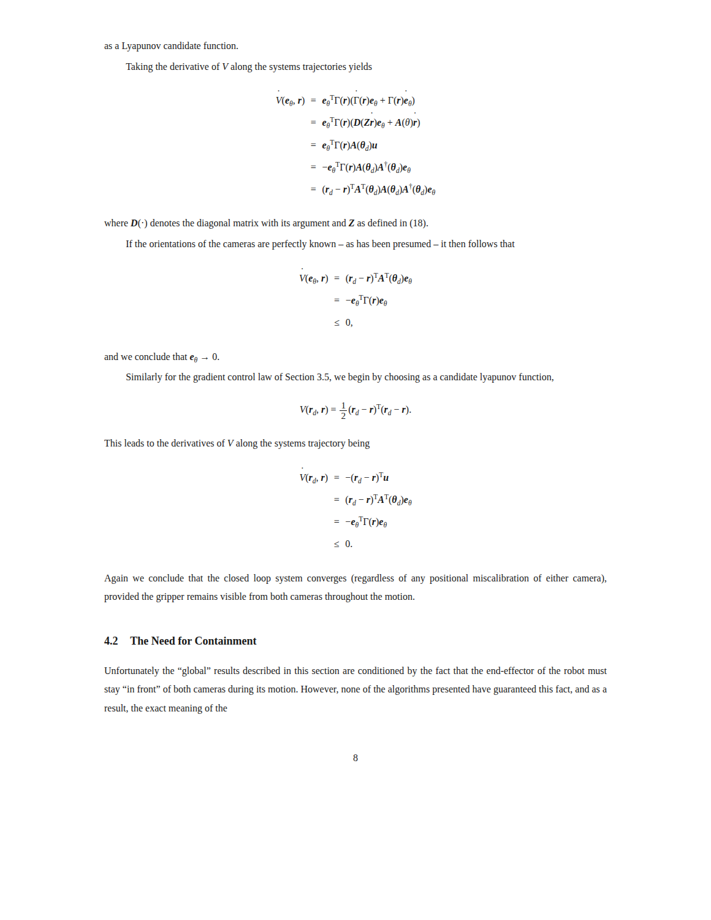as a Lyapunov candidate function.
Taking the derivative of V along the systems trajectories yields
| V ( e θ , r ) | = | e θ T Γ( r )( Γ ( r ) e θ + Γ( r ) e θ ) |
| | = | e θ T Γ( r )( D ( Z r ) e θ + A ( θ ) r ) |
| | = | e θ T Γ( r ) A ( θ d ) u |
| | = | − e θ T Γ( r ) A ( θ d ) A † ( θ d ) e θ |
| | = | ( r d − r ) T A T ( θ d ) A ( θ d ) A † ( θ d ) e θ |
where D(·) denotes the diagonal matrix with its argument and Z as defined in (18).
If the orientations of the cameras are perfectly known – as has been presumed – it then follows that
| V ( e θ , r ) | = | ( r d − r ) T A T ( θ d ) e θ |
| | = | − e θ T Γ( r ) e θ |
| | ≤ | 0, |
and we conclude that eθ → 0.
Similarly for the gradient control law of Section 3.5, we begin by choosing as a candidate lyapunov function,
V(rd, r) = 12(rd − r)T(rd − r).
This leads to the derivatives of V along the systems trajectory being
| V ( r d , r ) | = | −( r d − r ) T u |
| | = | ( r d − r ) T A T ( θ d ) e θ |
| | = | − e θ T Γ( r ) e θ |
| | ≤ | 0. |
Again we conclude that the closed loop system converges (regardless of any positional miscalibration of either camera), provided the gripper remains visible from both cameras throughout the motion.
4.2 The Need for Containment
Unfortunately the “global” results described in this section are conditioned by the fact that the end-effector of the robot must stay “in front” of both cameras during its motion. However, none of the algorithms presented have guaranteed this fact, and as a result, the exact meaning of the
8